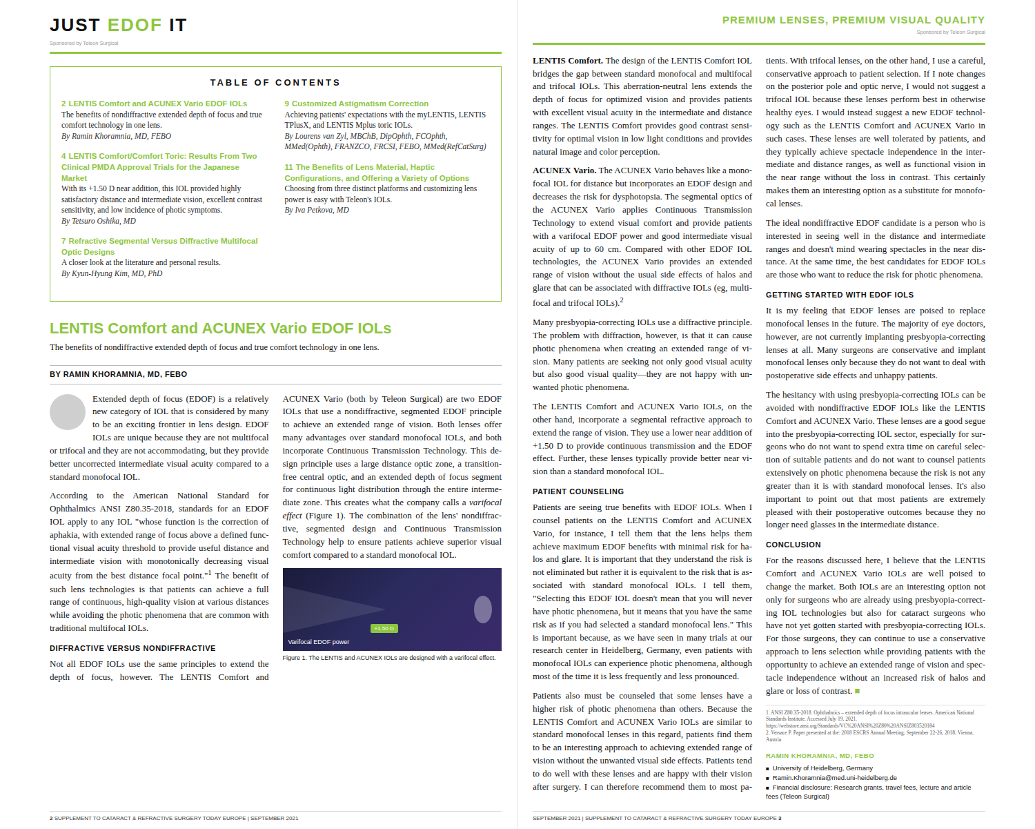JUST EDOF IT
Sponsored by Teleon Surgical
Table of Contents
2 LENTIS Comfort and ACUNEX Vario EDOF IOLs The benefits of nondiffractive extended depth of focus and true comfort technology in one lens. By Ramin Khoramnia, MD, FEBO
4 LENTIS Comfort/Comfort Toric: Results From Two Clinical PMDA Approval Trials for the Japanese Market With its +1.50 D near addition, this IOL provided highly satisfactory distance and intermediate vision, excellent contrast sensitivity, and low incidence of photic symptoms. By Tetsuro Oshika, MD
7 Refractive Segmental Versus Diffractive Multifocal Optic Designs A closer look at the literature and personal results. By Kyun-Hyung Kim, MD, PhD
9 Customized Astigmatism Correction Achieving patients' expectations with the myLENTIS, LENTIS TPlusX, and LENTIS Mplus toric IOLs. By Lourens van Zyl, MBChB, DipOphth, FCOphth, MMed(Ophth), FRANZCO, FRCSI, FEBO, MMed(RefCatSurg)
11 The Benefits of Lens Material, Haptic Configurations, and Offering a Variety of Options Choosing from three distinct platforms and customizing lens power is easy with Teleon's IOLs. By Iva Petkova, MD
LENTIS Comfort and ACUNEX Vario EDOF IOLs
The benefits of nondiffractive extended depth of focus and true comfort technology in one lens.
BY RAMIN KHORAMNIA, MD, FEBO
Extended depth of focus (EDOF) is a relatively new category of IOL that is considered by many to be an exciting frontier in lens design. EDOF IOLs are unique because they are not multifocal or trifocal and they are not accommodating, but they provide better uncorrected intermediate visual acuity compared to a standard monofocal IOL.
According to the American National Standard for Ophthalmics ANSI Z80.35-2018, standards for an EDOF IOL apply to any IOL "whose function is the correction of aphakia, with extended range of focus above a defined functional visual acuity threshold to provide useful distance and intermediate vision with monotonically decreasing visual acuity from the best distance focal point."1 The benefit of such lens technologies is that patients can achieve a full range of continuous, high-quality vision at various distances while avoiding the photic phenomena that are common with traditional multifocal IOLs.
Diffractive Versus Nondiffractive
Not all EDOF IOLs use the same principles to extend the depth of focus, however. The LENTIS Comfort and ACUNEX Vario (both by Teleon Surgical) are two EDOF IOLs that use a nondiffractive, segmented EDOF principle to achieve an extended range of vision. Both lenses offer many advantages over standard monofocal IOLs, and both incorporate Continuous Transmission Technology. This design principle uses a large distance optic zone, a transition-free central optic, and an extended depth of focus segment for continuous light distribution through the entire intermediate zone. This creates what the company calls a varifocal effect (Figure 1). The combination of the lens' nondiffractive, segmented design and Continuous Transmission Technology help to ensure patients achieve superior visual comfort compared to a standard monofocal IOL.
+1.50 D
Varifocal EDOF power
Figure 1. The LENTIS and ACUNEX IOLs are designed with a varifocal effect.
2 SUPPLEMENT TO CATARACT & REFRACTIVE SURGERY TODAY EUROPE | SEPTEMBER 2021
JUST EDOF IT
Premium Lenses, Premium Visual Quality
Sponsored by Teleon Surgical
LENTIS Comfort. The design of the LENTIS Comfort IOL bridges the gap between standard monofocal and multifocal and trifocal IOLs. This aberration-neutral lens extends the depth of focus for optimized vision and provides patients with excellent visual acuity in the intermediate and distance ranges. The LENTIS Comfort provides good contrast sensitivity for optimal vision in low light conditions and provides natural image and color perception.
ACUNEX Vario. The ACUNEX Vario behaves like a monofocal IOL for distance but incorporates an EDOF design and decreases the risk for dysphotopsia. The segmental optics of the ACUNEX Vario applies Continuous Transmission Technology to extend visual comfort and provide patients with a varifocal EDOF power and good intermediate visual acuity of up to 60 cm. Compared with other EDOF IOL technologies, the ACUNEX Vario provides an extended range of vision without the usual side effects of halos and glare that can be associated with diffractive IOLs (eg, multifocal and trifocal IOLs).2
Many presbyopia-correcting IOLs use a diffractive principle. The problem with diffraction, however, is that it can cause photic phenomena when creating an extended range of vision. Many patients are seeking not only good visual acuity but also good visual quality—they are not happy with unwanted photic phenomena.
The LENTIS Comfort and ACUNEX Vario IOLs, on the other hand, incorporate a segmental refractive approach to extend the range of vision. They use a lower near addition of +1.50 D to provide continuous transmission and the EDOF effect. Further, these lenses typically provide better near vision than a standard monofocal IOL.
Patient Counseling
Patients are seeing true benefits with EDOF IOLs. When I counsel patients on the LENTIS Comfort and ACUNEX Vario, for instance, I tell them that the lens helps them achieve maximum EDOF benefits with minimal risk for halos and glare. It is important that they understand the risk is not eliminated but rather it is equivalent to the risk that is associated with standard monofocal IOLs. I tell them, "Selecting this EDOF IOL doesn't mean that you will never have photic phenomena, but it means that you have the same risk as if you had selected a standard monofocal lens." This is important because, as we have seen in many trials at our research center in Heidelberg, Germany, even patients with monofocal IOLs can experience photic phenomena, although most of the time it is less frequently and less pronounced.
Patients also must be counseled that some lenses have a higher risk of photic phenomena than others. Because the LENTIS Comfort and ACUNEX Vario IOLs are similar to standard monofocal lenses in this regard, patients find them to be an interesting approach to achieving extended range of vision without the unwanted visual side effects. Patients tend to do well with these lenses and are happy with their vision after surgery. I can therefore recommend them to most patients. With trifocal lenses, on the other hand, I use a careful, conservative approach to patient selection. If I note changes on the posterior pole and optic nerve, I would not suggest a trifocal IOL because these lenses perform best in otherwise healthy eyes. I would instead suggest a new EDOF technology such as the LENTIS Comfort and ACUNEX Vario in such cases. These lenses are well tolerated by patients, and they typically achieve spectacle independence in the intermediate and distance ranges, as well as functional vision in the near range without the loss in contrast. This certainly makes them an interesting option as a substitute for monofocal lenses.
The ideal nondiffractive EDOF candidate is a person who is interested in seeing well in the distance and intermediate ranges and doesn't mind wearing spectacles in the near distance. At the same time, the best candidates for EDOF IOLs are those who want to reduce the risk for photic phenomena.
Getting Started With EDOF IOLs
It is my feeling that EDOF lenses are poised to replace monofocal lenses in the future. The majority of eye doctors, however, are not currently implanting presbyopia-correcting lenses at all. Many surgeons are conservative and implant monofocal lenses only because they do not want to deal with postoperative side effects and unhappy patients.
The hesitancy with using presbyopia-correcting IOLs can be avoided with nondiffractive EDOF IOLs like the LENTIS Comfort and ACUNEX Vario. These lenses are a good segue into the presbyopia-correcting IOL sector, especially for surgeons who do not want to spend extra time on careful selection of suitable patients and do not want to counsel patients extensively on photic phenomena because the risk is not any greater than it is with standard monofocal lenses. It's also important to point out that most patients are extremely pleased with their postoperative outcomes because they no longer need glasses in the intermediate distance.
Conclusion
For the reasons discussed here, I believe that the LENTIS Comfort and ACUNEX Vario IOLs are well poised to change the market. Both IOLs are an interesting option not only for surgeons who are already using presbyopia-correcting IOL technologies but also for cataract surgeons who have not yet gotten started with presbyopia-correcting IOLs. For those surgeons, they can continue to use a conservative approach to lens selection while providing patients with the opportunity to achieve an extended range of vision and spectacle independence without an increased risk of halos and glare or loss of contrast. ■
1. ANSI Z80.35-2018. Ophthalmics – extended depth of focus intraocular lenses. American National Standards Institute. Accessed July 19, 2021. https://webstore.ansi.org/Standards/VC%20ANSI%20Z80%20ANSIZ803520184
2. Versace P. Paper presented at the: 2018 ESCRS Annual Meeting; September 22-26, 2018; Vienna, Austria.
Ramin Khoramnia, MD, FEBO
University of Heidelberg, Germany
Ramin.Khoramnia@med.uni-heidelberg.de
Financial disclosure: Research grants, travel fees, lecture and article fees (Teleon Surgical)
SEPTEMBER 2021 | SUPPLEMENT TO CATARACT & REFRACTIVE SURGERY TODAY EUROPE 3